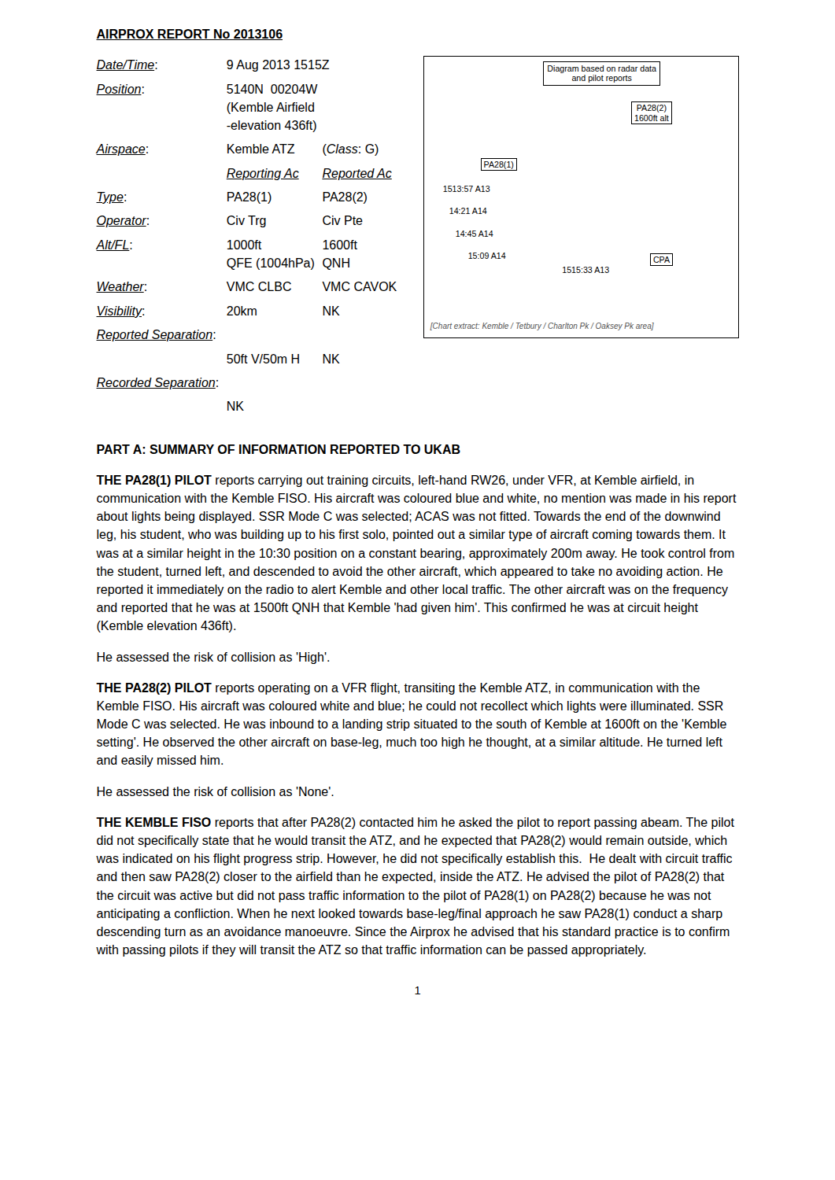AIRPROX REPORT No 2013106
| Date/Time : | 9 Aug 2013 1515Z |
| Position : | 5140N 00204W (Kemble Airfield -elevation 436ft) |
| Airspace : | Kemble ATZ | ( Class : G) |
| | Reporting Ac | Reported Ac |
| Type : | PA28(1) | PA28(2) |
| Operator : | Civ Trg | Civ Pte |
| Alt/FL : | 1000ft QFE (1004hPa) | 1600ft QNH |
| Weather : | VMC CLBC | VMC CAVOK |
| Visibility : | 20km | NK |
| Reported Separation : | | |
| | 50ft V/50m H | NK |
| Recorded Separation : | | |
| | NK | |
Diagram based on radar data
and pilot reports
PA28(2)
1600ft alt
PA28(1)
CPA
1513:57 A13
14:21 A14
14:45 A14
15:09 A14
1515:33 A13
[Chart extract: Kemble / Tetbury / Charlton Pk / Oaksey Pk area]
PART A: SUMMARY OF INFORMATION REPORTED TO UKAB
THE PA28(1) PILOT reports carrying out training circuits, left-hand RW26, under VFR, at Kemble airfield, in communication with the Kemble FISO. His aircraft was coloured blue and white, no mention was made in his report about lights being displayed. SSR Mode C was selected; ACAS was not fitted. Towards the end of the downwind leg, his student, who was building up to his first solo, pointed out a similar type of aircraft coming towards them. It was at a similar height in the 10:30 position on a constant bearing, approximately 200m away. He took control from the student, turned left, and descended to avoid the other aircraft, which appeared to take no avoiding action. He reported it immediately on the radio to alert Kemble and other local traffic. The other aircraft was on the frequency and reported that he was at 1500ft QNH that Kemble 'had given him'. This confirmed he was at circuit height (Kemble elevation 436ft).
He assessed the risk of collision as 'High'.
THE PA28(2) PILOT reports operating on a VFR flight, transiting the Kemble ATZ, in communication with the Kemble FISO. His aircraft was coloured white and blue; he could not recollect which lights were illuminated. SSR Mode C was selected. He was inbound to a landing strip situated to the south of Kemble at 1600ft on the 'Kemble setting'. He observed the other aircraft on base-leg, much too high he thought, at a similar altitude. He turned left and easily missed him.
He assessed the risk of collision as 'None'.
THE KEMBLE FISO reports that after PA28(2) contacted him he asked the pilot to report passing abeam. The pilot did not specifically state that he would transit the ATZ, and he expected that PA28(2) would remain outside, which was indicated on his flight progress strip. However, he did not specifically establish this. He dealt with circuit traffic and then saw PA28(2) closer to the airfield than he expected, inside the ATZ. He advised the pilot of PA28(2) that the circuit was active but did not pass traffic information to the pilot of PA28(1) on PA28(2) because he was not anticipating a confliction. When he next looked towards base-leg/final approach he saw PA28(1) conduct a sharp descending turn as an avoidance manoeuvre. Since the Airprox he advised that his standard practice is to confirm with passing pilots if they will transit the ATZ so that traffic information can be passed appropriately.
1